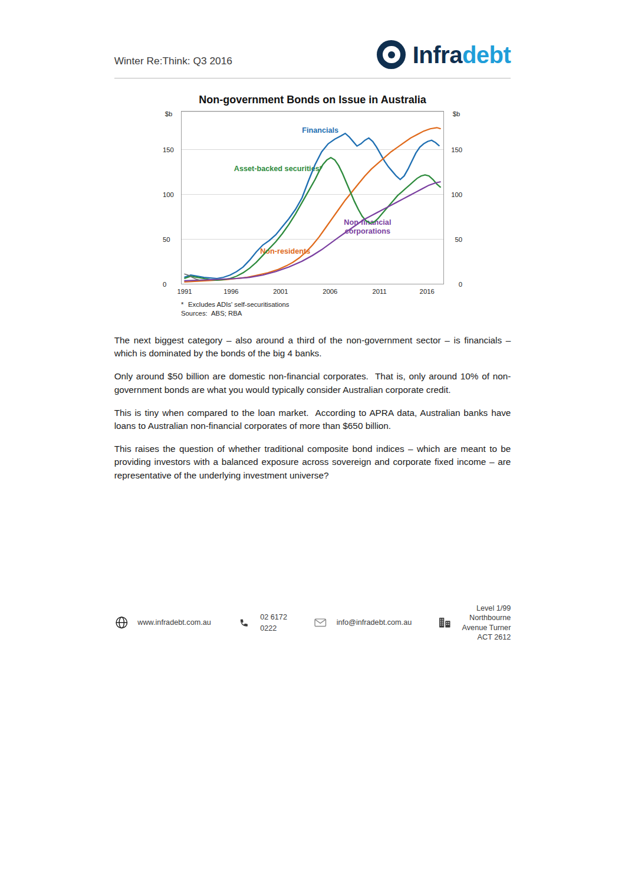Winter Re:Think: Q3 2016
Infradebt
Non-government Bonds on Issue in Australia
$b $b
150150
100100
5050
00
Financials Asset-backed securities* Non-financial
corporations Non-residents
199119962001200620112016
*Excludes ADIs' self-securitisations
Sources: ABS; RBA
The next biggest category – also around a third of the non-government sector – is financials – which is dominated by the bonds of the big 4 banks.
Only around $50 billion are domestic non-financial corporates. That is, only around 10% of non-government bonds are what you would typically consider Australian corporate credit.
This is tiny when compared to the loan market. According to APRA data, Australian banks have loans to Australian non-financial corporates of more than $650 billion.
This raises the question of whether traditional composite bond indices – which are meant to be providing investors with a balanced exposure across sovereign and corporate fixed income – are representative of the underlying investment universe?
www.infradebt.com.au 02 6172 0222 info@infradebt.com.au Level 1/99 Northbourne
Avenue Turner ACT 2612